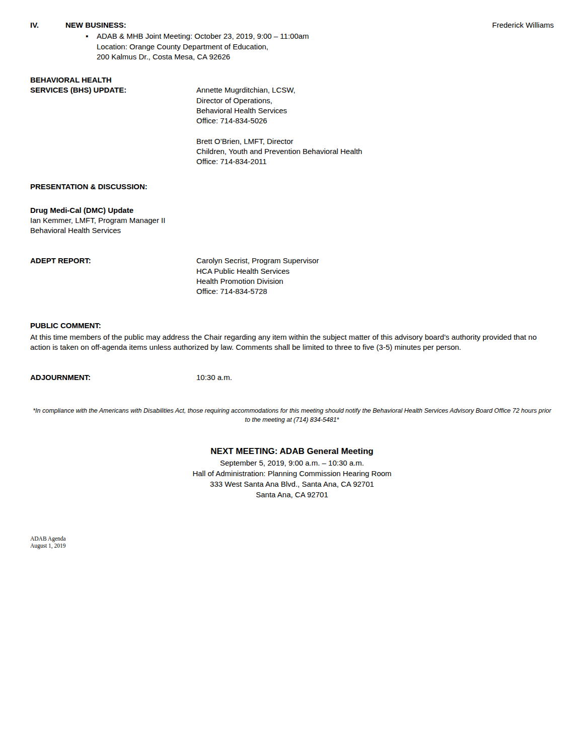IV.
NEW BUSINESS:
Frederick Williams
▪
ADAB & MHB Joint Meeting: October 23, 2019, 9:00 – 11:00am
Location: Orange County Department of Education,
200 Kalmus Dr., Costa Mesa, CA 92626
BEHAVIORAL HEALTH
SERVICES (BHS) UPDATE:
Annette Mugrditchian, LCSW,
Director of Operations,
Behavioral Health Services
Office: 714-834-5026
Brett O’Brien, LMFT, Director
Children, Youth and Prevention Behavioral Health
Office: 714-834-2011
PRESENTATION & DISCUSSION:
Drug Medi-Cal (DMC) Update
Ian Kemmer, LMFT, Program Manager II
Behavioral Health Services
ADEPT REPORT:
Carolyn Secrist, Program Supervisor
HCA Public Health Services
Health Promotion Division
Office: 714-834-5728
PUBLIC COMMENT:
At this time members of the public may address the Chair regarding any item within the subject matter of this advisory board’s authority provided that no action is taken on off-agenda items unless authorized by law. Comments shall be limited to three to five (3-5) minutes per person.
ADJOURNMENT:
10:30 a.m.
*In compliance with the Americans with Disabilities Act, those requiring accommodations for this meeting should notify the Behavioral Health Services Advisory Board Office 72 hours prior to the meeting at (714) 834-5481*
NEXT MEETING: ADAB General Meeting
September 5, 2019, 9:00 a.m. – 10:30 a.m.
Hall of Administration: Planning Commission Hearing Room
333 West Santa Ana Blvd., Santa Ana, CA 92701
Santa Ana, CA 92701
ADAB Agenda
August 1, 2019